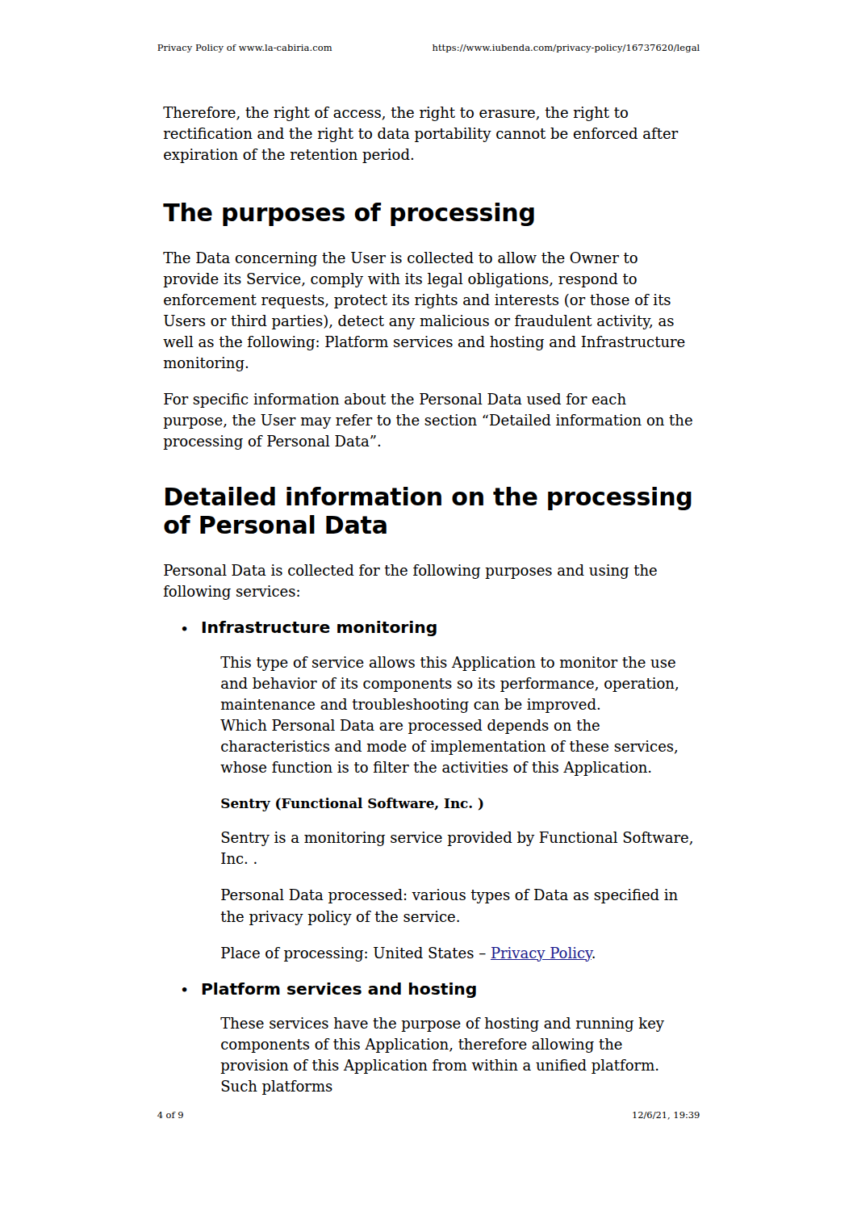Privacy Policy of www.la-cabiria.com https://www.iubenda.com/privacy-policy/16737620/legal
Therefore, the right of access, the right to erasure, the right to rectification and the right to data portability cannot be enforced after expiration of the retention period.
The purposes of processing
The Data concerning the User is collected to allow the Owner to provide its Service, comply with its legal obligations, respond to enforcement requests, protect its rights and interests (or those of its Users or third parties), detect any malicious or fraudulent activity, as well as the following: Platform services and hosting and Infrastructure monitoring.
For specific information about the Personal Data used for each purpose, the User may refer to the section “Detailed information on the processing of Personal Data”.
Detailed information on the processing of Personal Data
Personal Data is collected for the following purposes and using the following services:
Infrastructure monitoring
This type of service allows this Application to monitor the use and behavior of its components so its performance, operation, maintenance and troubleshooting can be improved.
Which Personal Data are processed depends on the characteristics and mode of implementation of these services, whose function is to filter the activities of this Application.
Sentry (Functional Software, Inc. )
Sentry is a monitoring service provided by Functional Software, Inc. .
Personal Data processed: various types of Data as specified in the privacy policy of the service.
Place of processing: United States – Privacy Policy.
Platform services and hosting
These services have the purpose of hosting and running key components of this Application, therefore allowing the provision of this Application from within a unified platform. Such platforms
4 of 9 12/6/21, 19:39